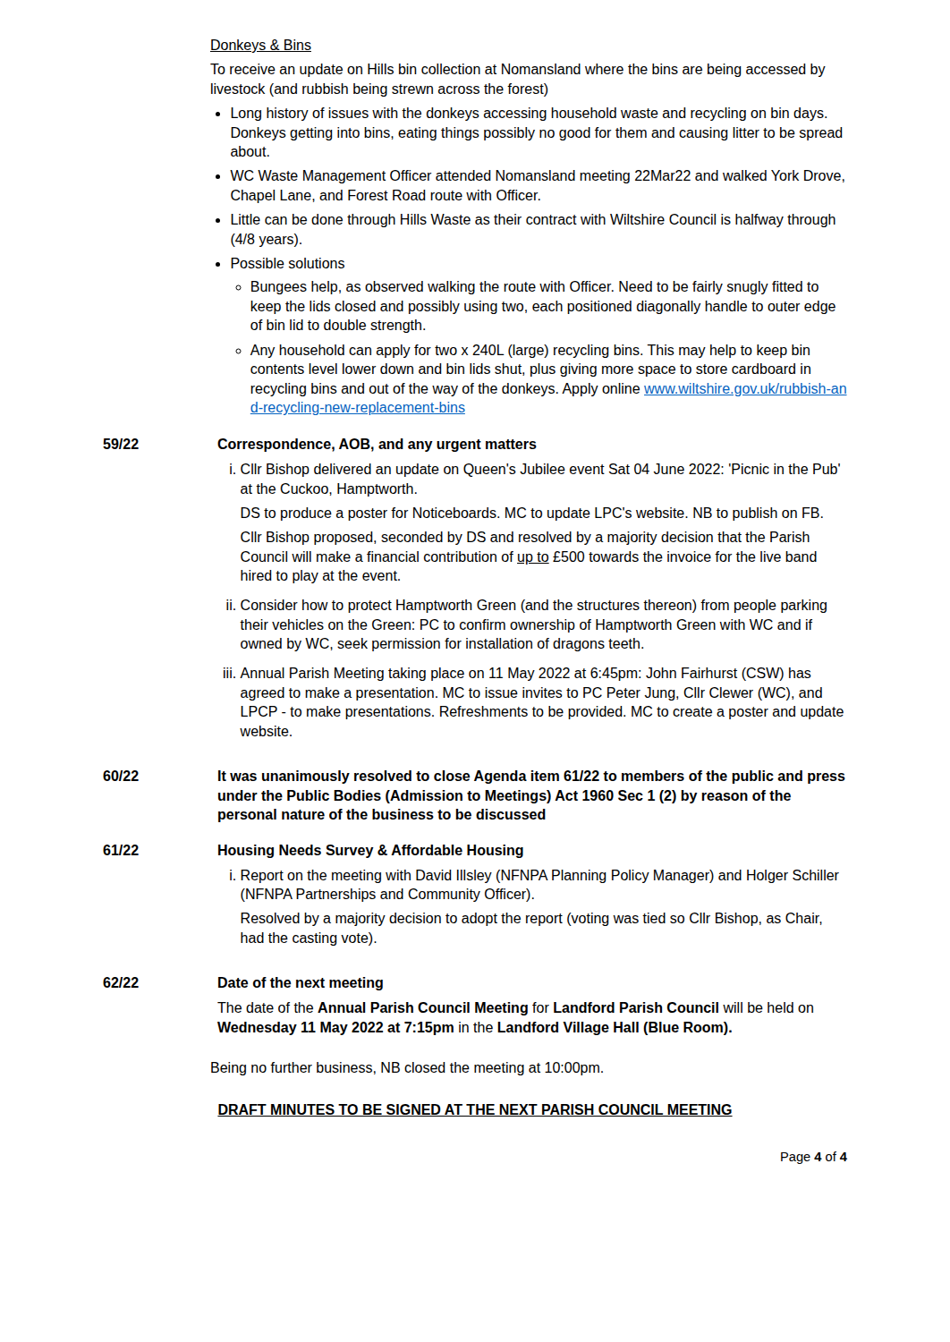Donkeys & Bins
To receive an update on Hills bin collection at Nomansland where the bins are being accessed by livestock (and rubbish being strewn across the forest)
Long history of issues with the donkeys accessing household waste and recycling on bin days. Donkeys getting into bins, eating things possibly no good for them and causing litter to be spread about.
WC Waste Management Officer attended Nomansland meeting 22Mar22 and walked York Drove, Chapel Lane, and Forest Road route with Officer.
Little can be done through Hills Waste as their contract with Wiltshire Council is halfway through (4/8 years).
Possible solutions
Bungees help, as observed walking the route with Officer. Need to be fairly snugly fitted to keep the lids closed and possibly using two, each positioned diagonally handle to outer edge of bin lid to double strength.
Any household can apply for two x 240L (large) recycling bins. This may help to keep bin contents level lower down and bin lids shut, plus giving more space to store cardboard in recycling bins and out of the way of the donkeys. Apply online www.wiltshire.gov.uk/rubbish-and-recycling-new-replacement-bins
59/22
Correspondence, AOB, and any urgent matters
Cllr Bishop delivered an update on Queen's Jubilee event Sat 04 June 2022: 'Picnic in the Pub' at the Cuckoo, Hamptworth.
DS to produce a poster for Noticeboards. MC to update LPC's website. NB to publish on FB.
Cllr Bishop proposed, seconded by DS and resolved by a majority decision that the Parish Council will make a financial contribution of up to £500 towards the invoice for the live band hired to play at the event.
Consider how to protect Hamptworth Green (and the structures thereon) from people parking their vehicles on the Green: PC to confirm ownership of Hamptworth Green with WC and if owned by WC, seek permission for installation of dragons teeth.
Annual Parish Meeting taking place on 11 May 2022 at 6:45pm: John Fairhurst (CSW) has agreed to make a presentation. MC to issue invites to PC Peter Jung, Cllr Clewer (WC), and LPCP - to make presentations. Refreshments to be provided. MC to create a poster and update website.
60/22
It was unanimously resolved to close Agenda item 61/22 to members of the public and press under the Public Bodies (Admission to Meetings) Act 1960 Sec 1 (2) by reason of the personal nature of the business to be discussed
61/22
Housing Needs Survey & Affordable Housing
Report on the meeting with David Illsley (NFNPA Planning Policy Manager) and Holger Schiller (NFNPA Partnerships and Community Officer).
Resolved by a majority decision to adopt the report (voting was tied so Cllr Bishop, as Chair, had the casting vote).
62/22
Date of the next meeting
The date of the Annual Parish Council Meeting for Landford Parish Council will be held on Wednesday 11 May 2022 at 7:15pm in the Landford Village Hall (Blue Room).
Being no further business, NB closed the meeting at 10:00pm.
DRAFT MINUTES TO BE SIGNED AT THE NEXT PARISH COUNCIL MEETING
Page 4 of 4